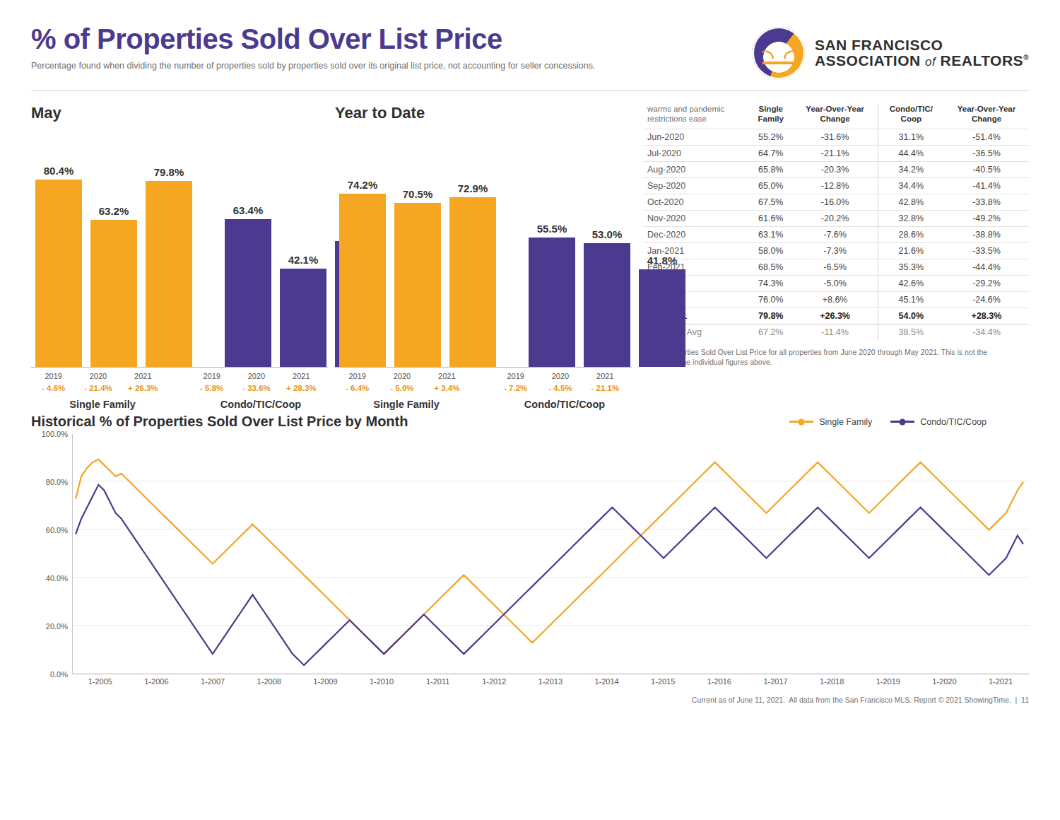% of Properties Sold Over List Price
Percentage found when dividing the number of properties sold by properties sold over its original list price, not accounting for seller concessions.
SAN FRANCISCO
ASSOCIATION of REALTORS®
May
80.4%
63.2%
79.8%
63.4%
42.1%
54.0%
2019
- 4.6%
2020
- 21.4%
2021
+ 26.3%
2019
- 5.8%
2020
- 33.6%
2021
+ 28.3%
Single Family
Condo/TIC/Coop
Year to Date
74.2%
70.5%
72.9%
55.5%
53.0%
41.8%
2019
- 6.4%
2020
- 5.0%
2021
+ 3.4%
2019
- 7.2%
2020
- 4.5%
2021
- 21.1%
Single Family
Condo/TIC/Coop
| warms and pandemic restrictions ease | Single Family | Year-Over-Year Change | Condo/TIC/ Coop | Year-Over-Year Change |
| --- | --- | --- | --- | --- |
| Jun-2020 | 55.2% | -31.6% | 31.1% | -51.4% |
| Jul-2020 | 64.7% | -21.1% | 44.4% | -36.5% |
| Aug-2020 | 65.8% | -20.3% | 34.2% | -40.5% |
| Sep-2020 | 65.0% | -12.8% | 34.4% | -41.4% |
| Oct-2020 | 67.5% | -16.0% | 42.8% | -33.8% |
| Nov-2020 | 61.6% | -20.2% | 32.8% | -49.2% |
| Dec-2020 | 63.1% | -7.6% | 28.6% | -38.8% |
| Jan-2021 | 58.0% | -7.3% | 21.6% | -33.5% |
| Feb-2021 | 68.5% | -6.5% | 35.3% | -44.4% |
| Mar-2021 | 74.3% | -5.0% | 42.6% | -29.2% |
| Apr-2021 | 76.0% | +8.6% | 45.1% | -24.6% |
| May-2021 | 79.8% | +26.3% | 54.0% | +28.3% |
| 12-Month Avg | 67.2% | -11.4% | 38.5% | -34.4% |
* % of Properties Sold Over List Price for all properties from June 2020 through May 2021. This is not the average of the individual figures above.
Historical % of Properties Sold Over List Price by Month
Single Family
Condo/TIC/Coop
100.0% 80.0% 60.0% 40.0% 20.0% 0.0%
1-20051-20061-20071-20081-20091-20101-20111-20121-20131-20141-20151-20161-20171-20181-20191-20201-2021
Current as of June 11, 2021. All data from the San Francisco MLS. Report © 2021 ShowingTime. | 11